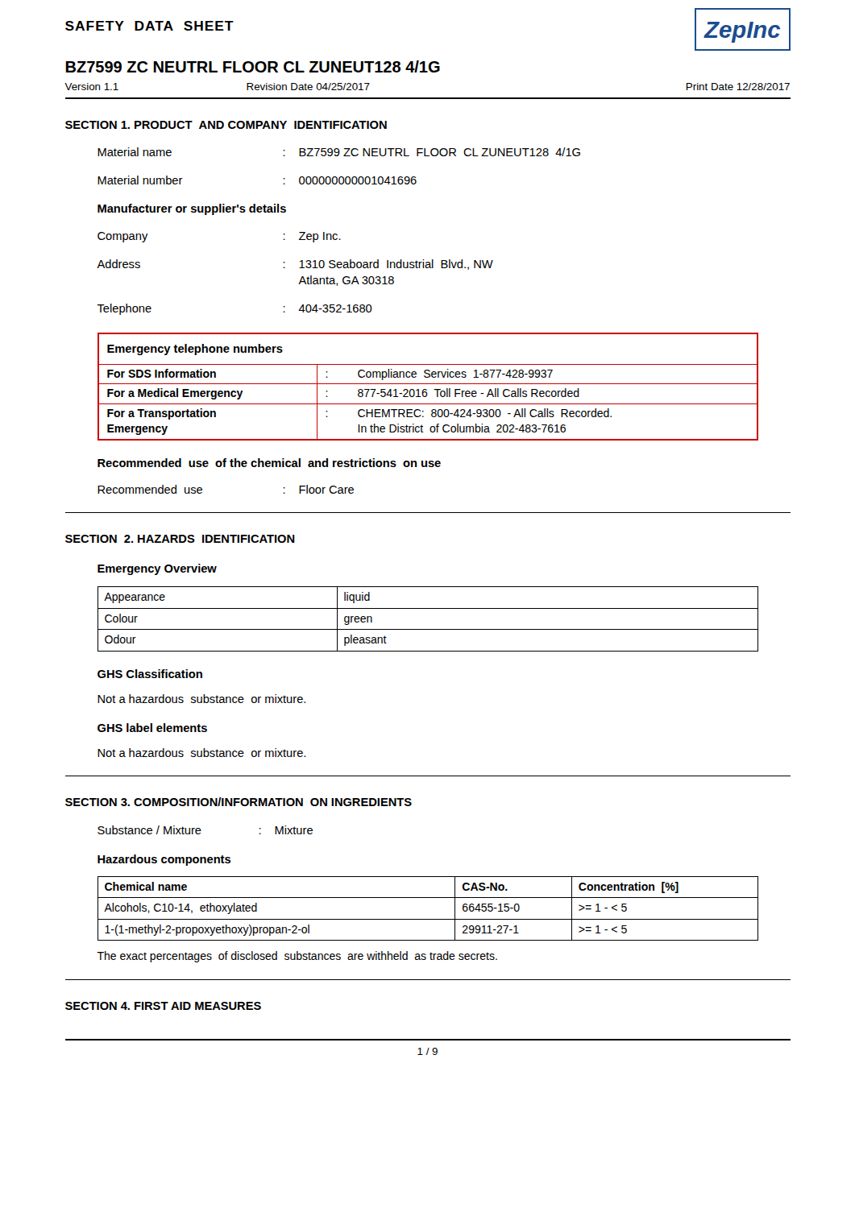ZepInc
SAFETY DATA SHEET
BZ7599 ZC NEUTRL FLOOR CL ZUNEUT128 4/1G
Version 1.1 Revision Date 04/25/2017 Print Date 12/28/2017
SECTION 1. PRODUCT AND COMPANY IDENTIFICATION
Material name
:
BZ7599 ZC NEUTRL FLOOR CL ZUNEUT128 4/1G
Material number
:
000000000001041696
Manufacturer or supplier's details
Company
:
Zep Inc.
Address
:
1310 Seaboard Industrial Blvd., NW
Atlanta, GA 30318
Telephone
:
404-352-1680
Emergency telephone numbers
| For SDS Information | : | Compliance Services 1-877-428-9937 |
| For a Medical Emergency | : | 877-541-2016 Toll Free - All Calls Recorded |
| For a Transportation Emergency | : | CHEMTREC: 800-424-9300 - All Calls Recorded. In the District of Columbia 202-483-7616 |
Recommended use of the chemical and restrictions on use
Recommended use
:
Floor Care
SECTION 2. HAZARDS IDENTIFICATION
Emergency Overview
| Appearance | liquid |
| Colour | green |
| Odour | pleasant |
GHS Classification
Not a hazardous substance or mixture.
GHS label elements
Not a hazardous substance or mixture.
SECTION 3. COMPOSITION/INFORMATION ON INGREDIENTS
Substance / Mixture
:
Mixture
Hazardous components
| Chemical name | CAS-No. | Concentration [%] |
| --- | --- | --- |
| Alcohols, C10-14, ethoxylated | 66455-15-0 | >= 1 - < 5 |
| 1-(1-methyl-2-propoxyethoxy)propan-2-ol | 29911-27-1 | >= 1 - < 5 |
The exact percentages of disclosed substances are withheld as trade secrets.
SECTION 4. FIRST AID MEASURES
1 / 9